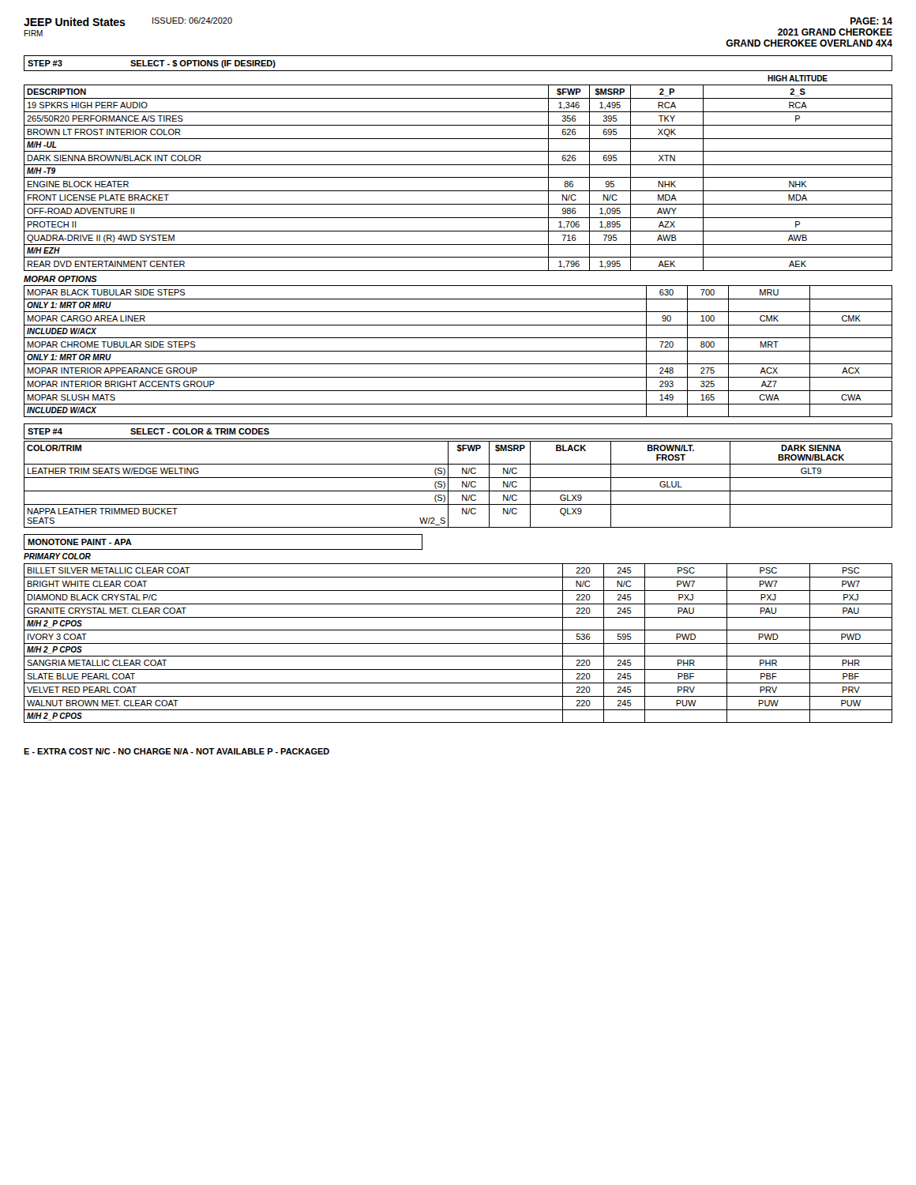JEEP United States
FIRM
ISSUED: 06/24/2020
PAGE: 14
2021 GRAND CHEROKEE
GRAND CHEROKEE OVERLAND 4X4
STEP #3 SELECT - $ OPTIONS (IF DESIRED)
| | | | | HIGH ALTITUDE |
| DESCRIPTION | $FWP | $MSRP | 2_P | 2_S |
| 19 SPKRS HIGH PERF AUDIO | 1,346 | 1,495 | RCA | RCA |
| 265/50R20 PERFORMANCE A/S TIRES | 356 | 395 | TKY | P |
| BROWN LT FROST INTERIOR COLOR | 626 | 695 | XQK | |
| M/H -UL | | | | |
| DARK SIENNA BROWN/BLACK INT COLOR | 626 | 695 | XTN | |
| M/H -T9 | | | | |
| ENGINE BLOCK HEATER | 86 | 95 | NHK | NHK |
| FRONT LICENSE PLATE BRACKET | N/C | N/C | MDA | MDA |
| OFF-ROAD ADVENTURE II | 986 | 1,095 | AWY | |
| PROTECH II | 1,706 | 1,895 | AZX | P |
| QUADRA-DRIVE II (R) 4WD SYSTEM | 716 | 795 | AWB | AWB |
| M/H EZH | | | | |
| REAR DVD ENTERTAINMENT CENTER | 1,796 | 1,995 | AEK | AEK |
MOPAR OPTIONS
| MOPAR BLACK TUBULAR SIDE STEPS | 630 | 700 | MRU | |
| ONLY 1: MRT OR MRU | | | | |
| MOPAR CARGO AREA LINER | 90 | 100 | CMK | CMK |
| INCLUDED W/ACX | | | | |
| MOPAR CHROME TUBULAR SIDE STEPS | 720 | 800 | MRT | |
| ONLY 1: MRT OR MRU | | | | |
| MOPAR INTERIOR APPEARANCE GROUP | 248 | 275 | ACX | ACX |
| MOPAR INTERIOR BRIGHT ACCENTS GROUP | 293 | 325 | AZ7 | |
| MOPAR SLUSH MATS | 149 | 165 | CWA | CWA |
| INCLUDED W/ACX | | | | |
STEP #4 SELECT - COLOR & TRIM CODES
| COLOR/TRIM | $FWP | $MSRP | BLACK | BROWN/LT. FROST | DARK SIENNA BROWN/BLACK |
| --- | --- | --- | --- | --- | --- |
| LEATHER TRIM SEATS W/EDGE WELTING (S) | N/C | N/C | | | GLT9 |
| (S) | N/C | N/C | | GLUL | |
| (S) | N/C | N/C | GLX9 | | |
| NAPPA LEATHER TRIMMED BUCKET SEATS W/2_S | N/C | N/C | QLX9 | | |
MONOTONE PAINT - APA
PRIMARY COLOR
| BILLET SILVER METALLIC CLEAR COAT | 220 | 245 | PSC | PSC | PSC |
| BRIGHT WHITE CLEAR COAT | N/C | N/C | PW7 | PW7 | PW7 |
| DIAMOND BLACK CRYSTAL P/C | 220 | 245 | PXJ | PXJ | PXJ |
| GRANITE CRYSTAL MET. CLEAR COAT | 220 | 245 | PAU | PAU | PAU |
| M/H 2_P CPOS | | | | | |
| IVORY 3 COAT | 536 | 595 | PWD | PWD | PWD |
| M/H 2_P CPOS | | | | | |
| SANGRIA METALLIC CLEAR COAT | 220 | 245 | PHR | PHR | PHR |
| SLATE BLUE PEARL COAT | 220 | 245 | PBF | PBF | PBF |
| VELVET RED PEARL COAT | 220 | 245 | PRV | PRV | PRV |
| WALNUT BROWN MET. CLEAR COAT | 220 | 245 | PUW | PUW | PUW |
| M/H 2_P CPOS | | | | | |
E - EXTRA COST N/C - NO CHARGE N/A - NOT AVAILABLE P - PACKAGED